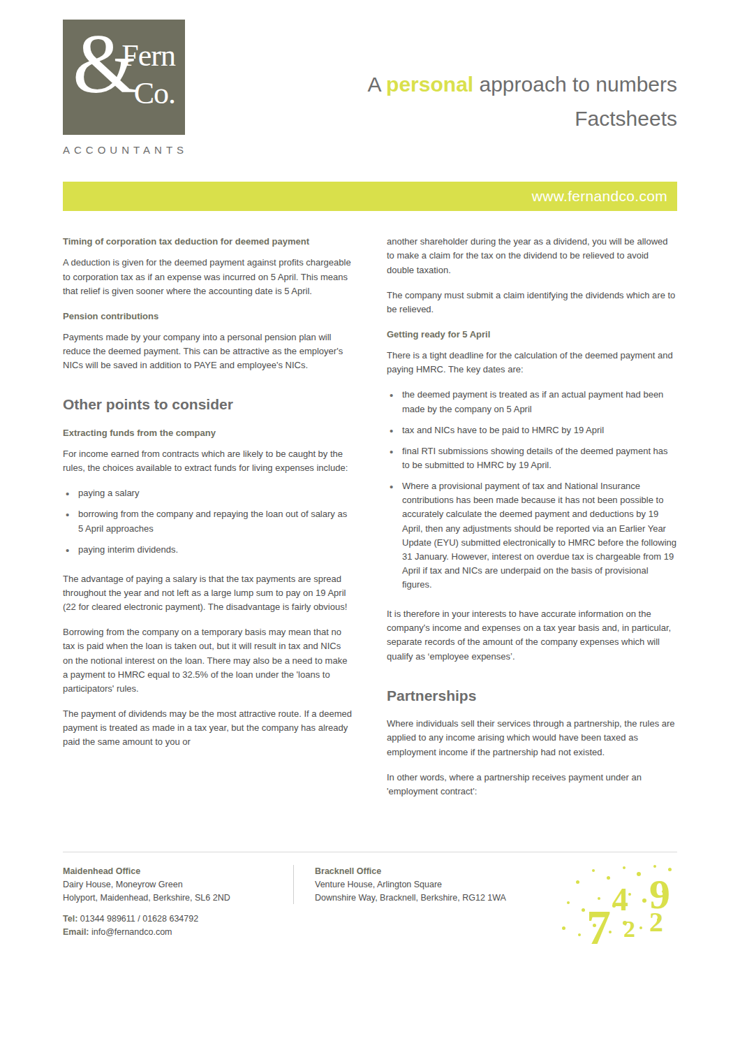& Fern Co.
ACCOUNTANTS
A personal approach to numbers
Factsheets
www.fernandco.com
Timing of corporation tax deduction for deemed payment
A deduction is given for the deemed payment against profits chargeable to corporation tax as if an expense was incurred on 5 April. This means that relief is given sooner where the accounting date is 5 April.
Pension contributions
Payments made by your company into a personal pension plan will reduce the deemed payment. This can be attractive as the employer's NICs will be saved in addition to PAYE and employee's NICs.
Other points to consider
Extracting funds from the company
For income earned from contracts which are likely to be caught by the rules, the choices available to extract funds for living expenses include:
paying a salary
borrowing from the company and repaying the loan out of salary as 5 April approaches
paying interim dividends.
The advantage of paying a salary is that the tax payments are spread throughout the year and not left as a large lump sum to pay on 19 April (22 for cleared electronic payment). The disadvantage is fairly obvious!
Borrowing from the company on a temporary basis may mean that no tax is paid when the loan is taken out, but it will result in tax and NICs on the notional interest on the loan. There may also be a need to make a payment to HMRC equal to 32.5% of the loan under the 'loans to participators' rules.
The payment of dividends may be the most attractive route. If a deemed payment is treated as made in a tax year, but the company has already paid the same amount to you or
another shareholder during the year as a dividend, you will be allowed to make a claim for the tax on the dividend to be relieved to avoid double taxation.
The company must submit a claim identifying the dividends which are to be relieved.
Getting ready for 5 April
There is a tight deadline for the calculation of the deemed payment and paying HMRC. The key dates are:
the deemed payment is treated as if an actual payment had been made by the company on 5 April
tax and NICs have to be paid to HMRC by 19 April
final RTI submissions showing details of the deemed payment has to be submitted to HMRC by 19 April.
Where a provisional payment of tax and National Insurance contributions has been made because it has not been possible to accurately calculate the deemed payment and deductions by 19 April, then any adjustments should be reported via an Earlier Year Update (EYU) submitted electronically to HMRC before the following 31 January. However, interest on overdue tax is chargeable from 19 April if tax and NICs are underpaid on the basis of provisional figures.
It is therefore in your interests to have accurate information on the company's income and expenses on a tax year basis and, in particular, separate records of the amount of the company expenses which will qualify as ‘employee expenses’.
Partnerships
Where individuals sell their services through a partnership, the rules are applied to any income arising which would have been taxed as employment income if the partnership had not existed.
In other words, where a partnership receives payment under an 'employment contract':
Maidenhead Office
Dairy House, Moneyrow Green
Holyport, Maidenhead, Berkshire, SL6 2ND
Tel: 01344 989611 / 01628 634792
Email: info@fernandco.com
Bracknell Office
Venture House, Arlington Square
Downshire Way, Bracknell, Berkshire, RG12 1WA
9 4 7 2 2